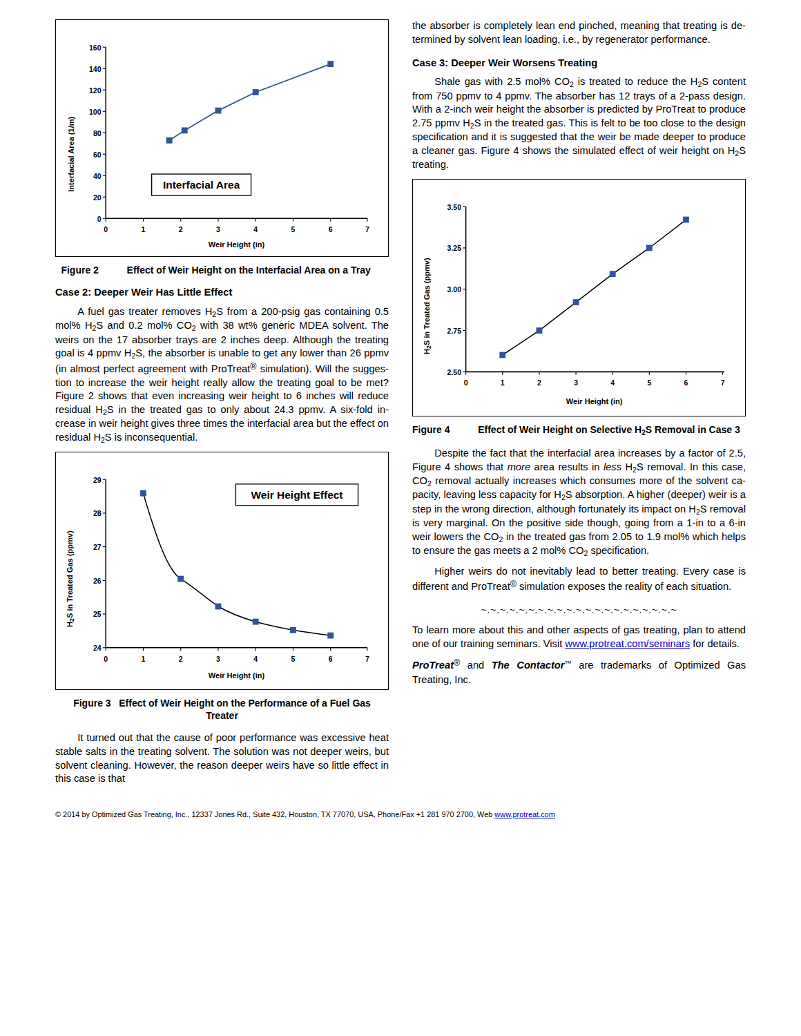Interfacial Area (1/m) 160 140 120 100 80 60 40 20 0 0 1 2 3 4 5 6 7 Weir Height (in) Interfacial Area
Figure 2 Effect of Weir Height on the Interfacial Area on a Tray
Case 2: Deeper Weir Has Little Effect
A fuel gas treater removes H2S from a 200-psig gas containing 0.5 mol% H2S and 0.2 mol% CO2 with 38 wt% generic MDEA solvent. The weirs on the 17 absorber trays are 2 inches deep. Although the treating goal is 4 ppmv H2S, the absorber is unable to get any lower than 26 ppmv (in almost perfect agreement with ProTreat® simulation). Will the suggestion to increase the weir height really allow the treating goal to be met? Figure 2 shows that even increasing weir height to 6 inches will reduce residual H2S in the treated gas to only about 24.3 ppmv. A six-fold increase in weir height gives three times the interfacial area but the effect on residual H2S is inconsequential.
H2S in Treated Gas (ppmv) 29 28 27 26 25 24 0 1 2 3 4 5 6 7 Weir Height (in) Weir Height Effect
Figure 3 Effect of Weir Height on the Performance of a Fuel Gas Treater
It turned out that the cause of poor performance was excessive heat stable salts in the treating solvent. The solution was not deeper weirs, but solvent cleaning. However, the reason deeper weirs have so little effect in this case is that
the absorber is completely lean end pinched, meaning that treating is determined by solvent lean loading, i.e., by regenerator performance.
Case 3: Deeper Weir Worsens Treating
Shale gas with 2.5 mol% CO2 is treated to reduce the H2S content from 750 ppmv to 4 ppmv. The absorber has 12 trays of a 2-pass design. With a 2-inch weir height the absorber is predicted by ProTreat to produce 2.75 ppmv H2S in the treated gas. This is felt to be too close to the design specification and it is suggested that the weir be made deeper to produce a cleaner gas. Figure 4 shows the simulated effect of weir height on H2S treating.
H2S in Treated Gas (ppmv) 3.50 3.25 3.00 2.75 2.50 0 1 2 3 4 5 6 7 Weir Height (in)
Figure 4 Effect of Weir Height on Selective H2S Removal in Case 3
Despite the fact that the interfacial area increases by a factor of 2.5, Figure 4 shows that more area results in less H2S removal. In this case, CO2 removal actually increases which consumes more of the solvent capacity, leaving less capacity for H2S absorption. A higher (deeper) weir is a step in the wrong direction, although fortunately its impact on H2S removal is very marginal. On the positive side though, going from a 1-in to a 6-in weir lowers the CO2 in the treated gas from 2.05 to 1.9 mol% which helps to ensure the gas meets a 2 mol% CO2 specification.
Higher weirs do not inevitably lead to better treating. Every case is different and ProTreat® simulation exposes the reality of each situation.
~.~.~.~.~.~.~.~.~.~.~.~.~.~.~.~.~.~.~.~.~
To learn more about this and other aspects of gas treating, plan to attend one of our training seminars. Visit www.protreat.com/seminars for details.
ProTreat® and The Contactor™ are trademarks of Optimized Gas Treating, Inc.
© 2014 by Optimized Gas Treating, Inc., 12337 Jones Rd., Suite 432, Houston, TX 77070, USA, Phone/Fax +1 281 970 2700, Web www.protreat.com